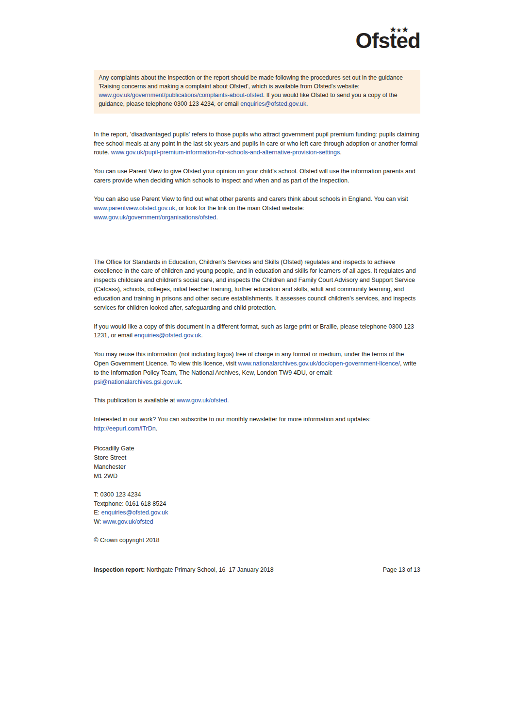★★★
Ofsted
Any complaints about the inspection or the report should be made following the procedures set out in the guidance 'Raising concerns and making a complaint about Ofsted', which is available from Ofsted's website: www.gov.uk/government/publications/complaints-about-ofsted. If you would like Ofsted to send you a copy of the guidance, please telephone 0300 123 4234, or email enquiries@ofsted.gov.uk.
In the report, 'disadvantaged pupils' refers to those pupils who attract government pupil premium funding: pupils claiming free school meals at any point in the last six years and pupils in care or who left care through adoption or another formal route. www.gov.uk/pupil-premium-information-for-schools-and-alternative-provision-settings.
You can use Parent View to give Ofsted your opinion on your child's school. Ofsted will use the information parents and carers provide when deciding which schools to inspect and when and as part of the inspection.
You can also use Parent View to find out what other parents and carers think about schools in England. You can visit www.parentview.ofsted.gov.uk, or look for the link on the main Ofsted website: www.gov.uk/government/organisations/ofsted.
The Office for Standards in Education, Children's Services and Skills (Ofsted) regulates and inspects to achieve excellence in the care of children and young people, and in education and skills for learners of all ages. It regulates and inspects childcare and children's social care, and inspects the Children and Family Court Advisory and Support Service (Cafcass), schools, colleges, initial teacher training, further education and skills, adult and community learning, and education and training in prisons and other secure establishments. It assesses council children's services, and inspects services for children looked after, safeguarding and child protection.
If you would like a copy of this document in a different format, such as large print or Braille, please telephone 0300 123 1231, or email enquiries@ofsted.gov.uk.
You may reuse this information (not including logos) free of charge in any format or medium, under the terms of the Open Government Licence. To view this licence, visit www.nationalarchives.gov.uk/doc/open-government-licence/, write to the Information Policy Team, The National Archives, Kew, London TW9 4DU, or email: psi@nationalarchives.gsi.gov.uk.
This publication is available at www.gov.uk/ofsted.
Interested in our work? You can subscribe to our monthly newsletter for more information and updates: http://eepurl.com/iTrDn.
Piccadilly Gate
Store Street
Manchester
M1 2WD
T: 0300 123 4234
Textphone: 0161 618 8524
E: enquiries@ofsted.gov.uk
W: www.gov.uk/ofsted
© Crown copyright 2018
Inspection report: Northgate Primary School, 16–17 January 2018
Page 13 of 13